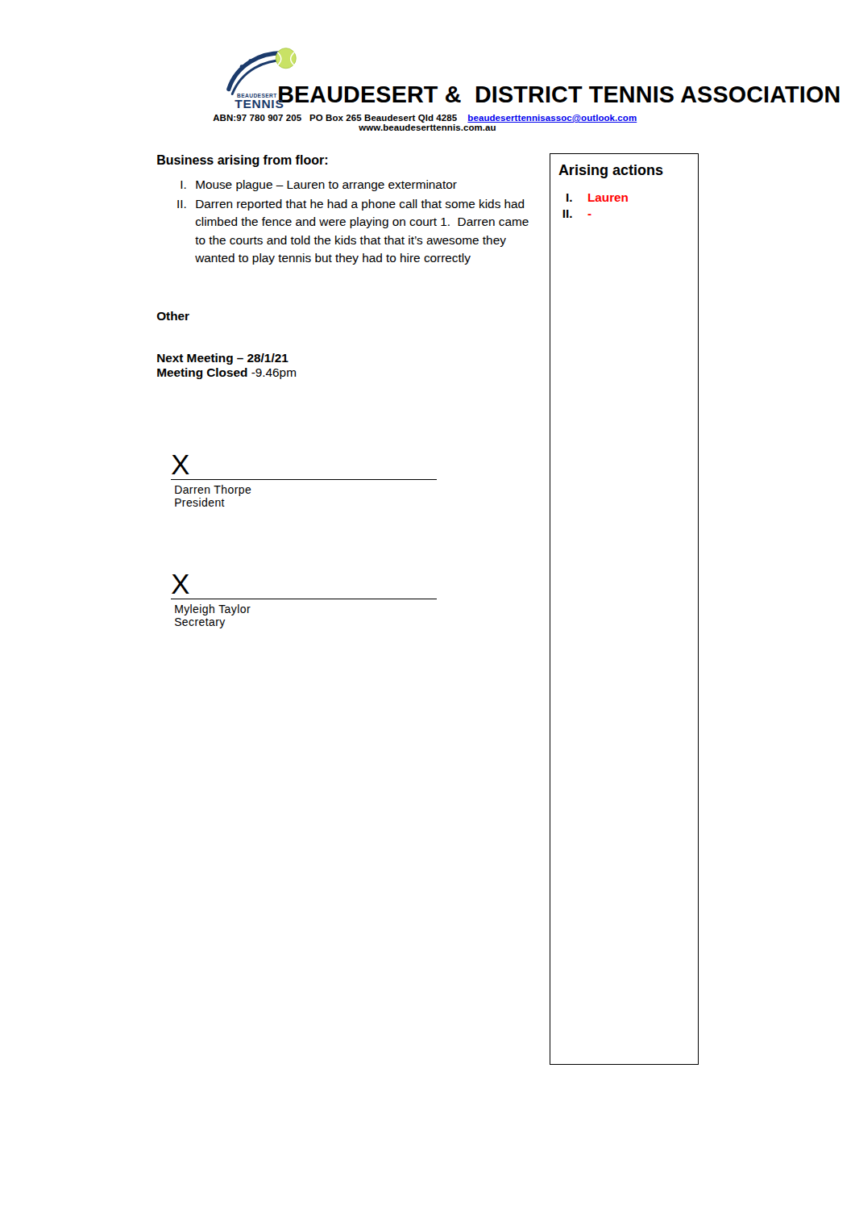BEAUDESERT TENNIS
BEAUDESERT & DISTRICT TENNIS ASSOCIATION
ABN:97 780 907 205 PO Box 265 Beaudesert Qld 4285 beaudeserttennisassoc@outlook.com www.beaudeserttennis.com.au
Business arising from floor:
Mouse plague – Lauren to arrange exterminator
Darren reported that he had a phone call that some kids had climbed the fence and were playing on court 1. Darren came to the courts and told the kids that that it’s awesome they wanted to play tennis but they had to hire correctly
Other
Next Meeting – 28/1/21
Meeting Closed -9.46pm
X
Darren Thorpe
President
X
Myleigh Taylor
Secretary
Arising actions
Lauren
-